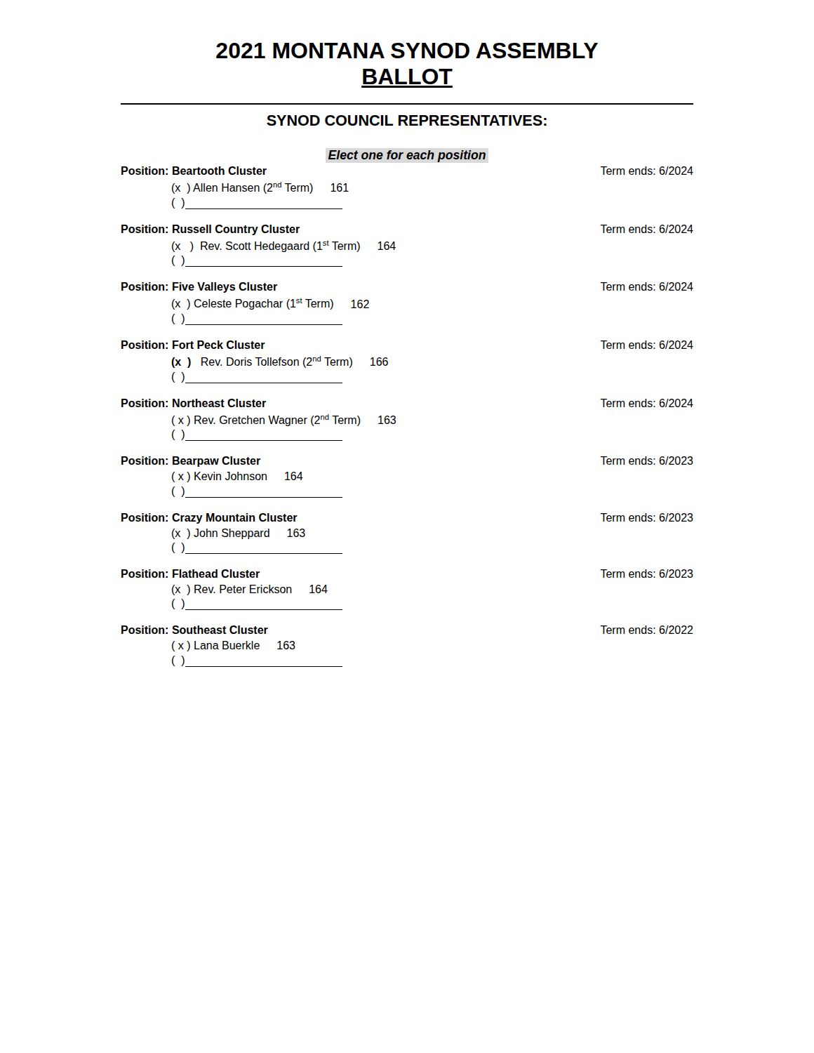2021 MONTANA SYNOD ASSEMBLYBALLOT
SYNOD COUNCIL REPRESENTATIVES:
Elect one for each position
Position: Beartooth Cluster Term ends: 6/2024
(x ) Allen Hansen (2nd Term)161
( )
Position: Russell Country Cluster Term ends: 6/2024
(x ) Rev. Scott Hedegaard (1st Term)164
( )
Position: Five Valleys Cluster Term ends: 6/2024
(x ) Celeste Pogachar (1st Term)162
( )
Position: Fort Peck Cluster Term ends: 6/2024
(x ) Rev. Doris Tollefson (2nd Term)166
( )
Position: Northeast Cluster Term ends: 6/2024
( x ) Rev. Gretchen Wagner (2nd Term)163
( )
Position: Bearpaw Cluster Term ends: 6/2023
( x ) Kevin Johnson164
( )
Position: Crazy Mountain Cluster Term ends: 6/2023
(x ) John Sheppard163
( )
Position: Flathead Cluster Term ends: 6/2023
(x ) Rev. Peter Erickson164
( )
Position: Southeast Cluster Term ends: 6/2022
( x ) Lana Buerkle163
( )